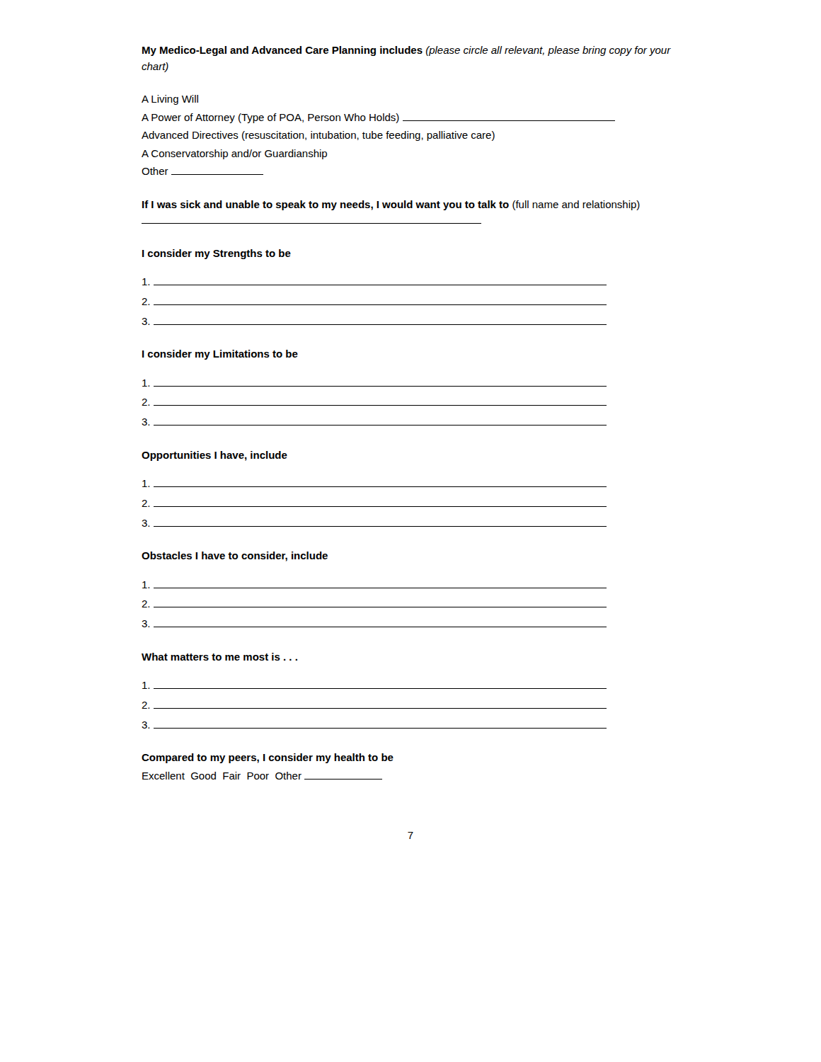My Medico-Legal and Advanced Care Planning includes (please circle all relevant, please bring copy for your chart)
A Living Will
A Power of Attorney (Type of POA, Person Who Holds)
Advanced Directives (resuscitation, intubation, tube feeding, palliative care)
A Conservatorship and/or Guardianship
Other
If I was sick and unable to speak to my needs, I would want you to talk to (full name and relationship)
I consider my Strengths to be
1.
2.
3.
I consider my Limitations to be
1.
2.
3.
Opportunities I have, include
1.
2.
3.
Obstacles I have to consider, include
1.
2.
3.
What matters to me most is . . .
1.
2.
3.
Compared to my peers, I consider my health to be
Excellent Good Fair Poor Other
7